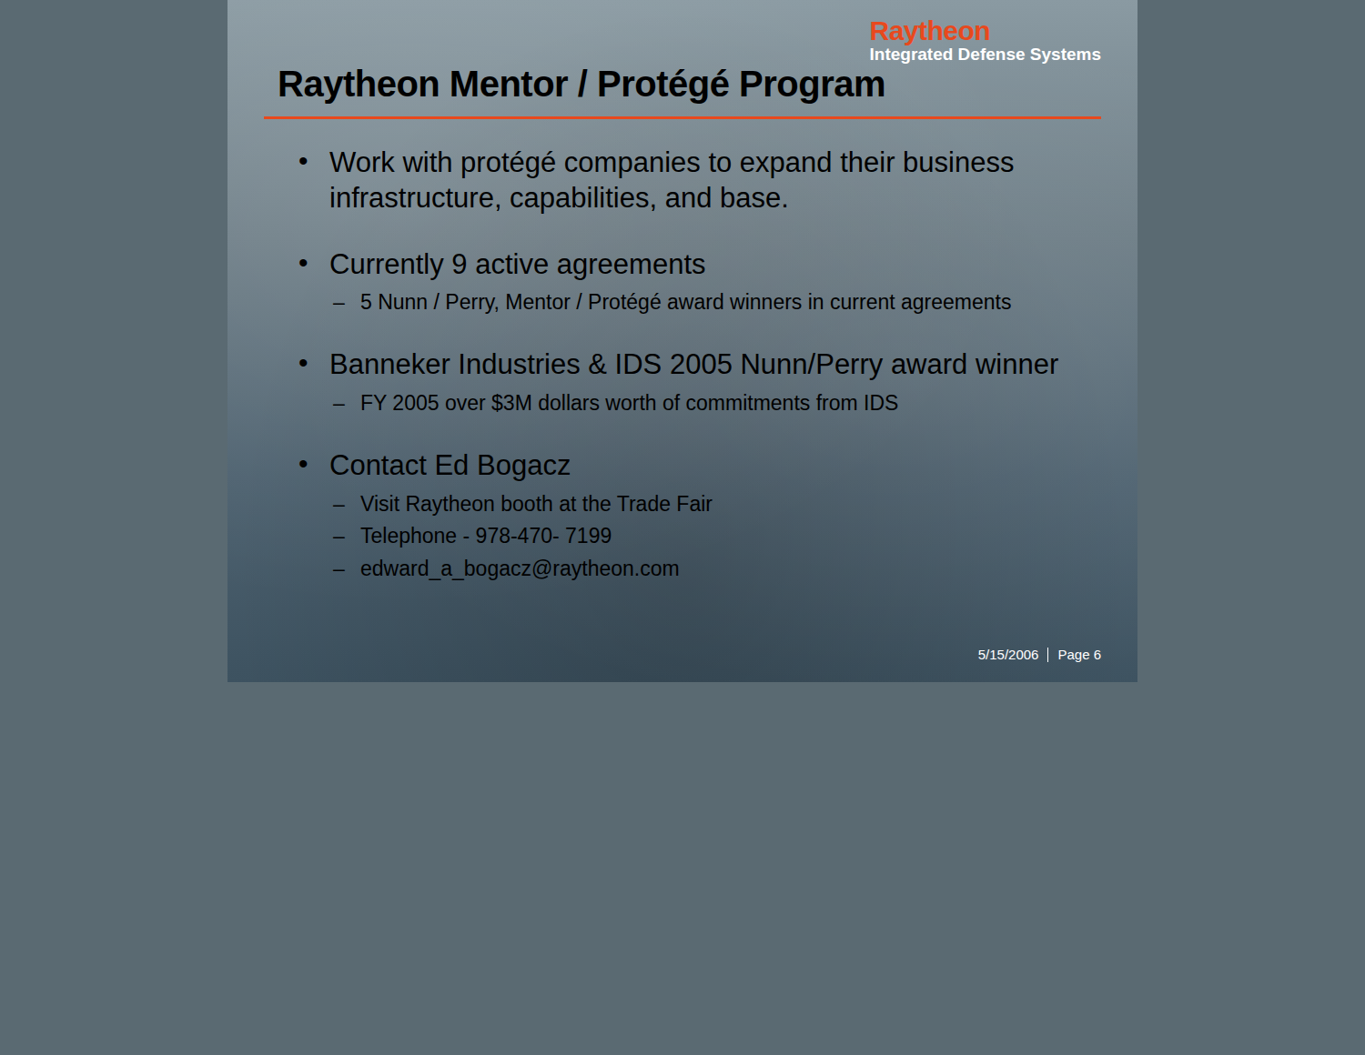Raytheon
Integrated Defense Systems
Raytheon Mentor / Protégé Program
Work with protégé companies to expand their business infrastructure, capabilities, and base.
Currently 9 active agreements
5 Nunn / Perry, Mentor / Protégé award winners in current agreements
Banneker Industries & IDS 2005 Nunn/Perry award winner
FY 2005 over $3M dollars worth of commitments from IDS
Contact Ed Bogacz
Visit Raytheon booth at the Trade Fair
Telephone - 978-470- 7199
edward_a_bogacz@raytheon.com
5/15/2006 Page 6